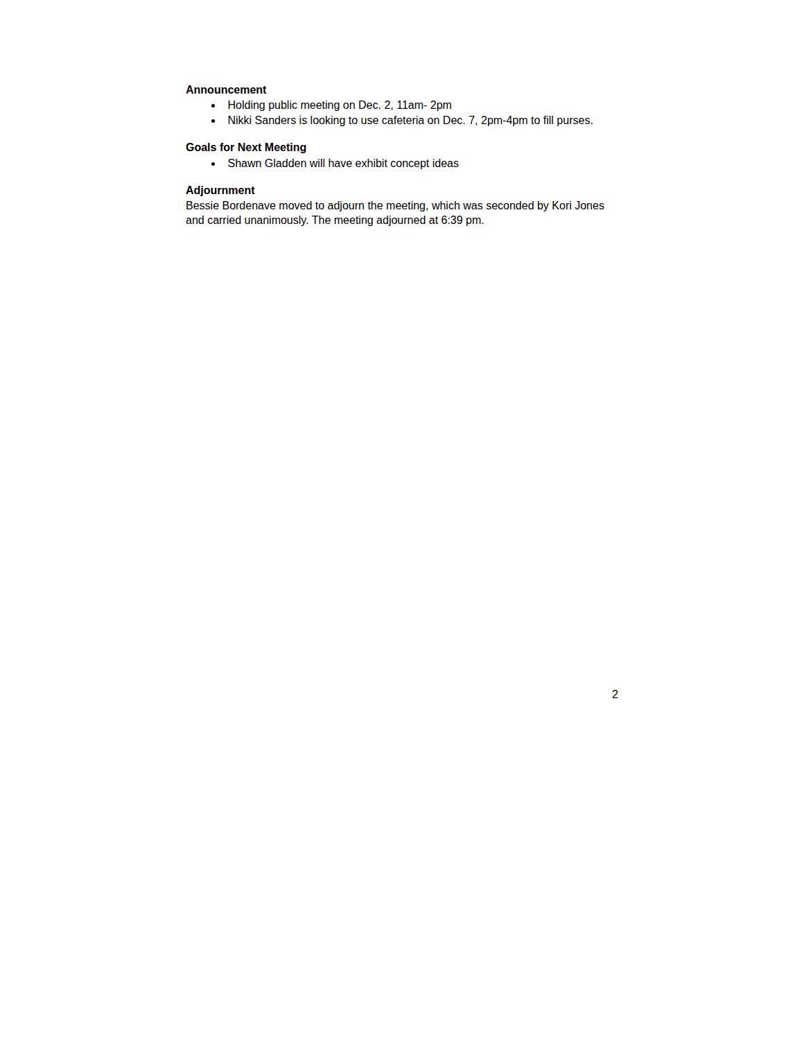Announcement
Holding public meeting on Dec. 2, 11am- 2pm
Nikki Sanders is looking to use cafeteria on Dec. 7, 2pm-4pm to fill purses.
Goals for Next Meeting
Shawn Gladden will have exhibit concept ideas
Adjournment
Bessie Bordenave moved to adjourn the meeting, which was seconded by Kori Jones and carried unanimously. The meeting adjourned at 6:39 pm.
2